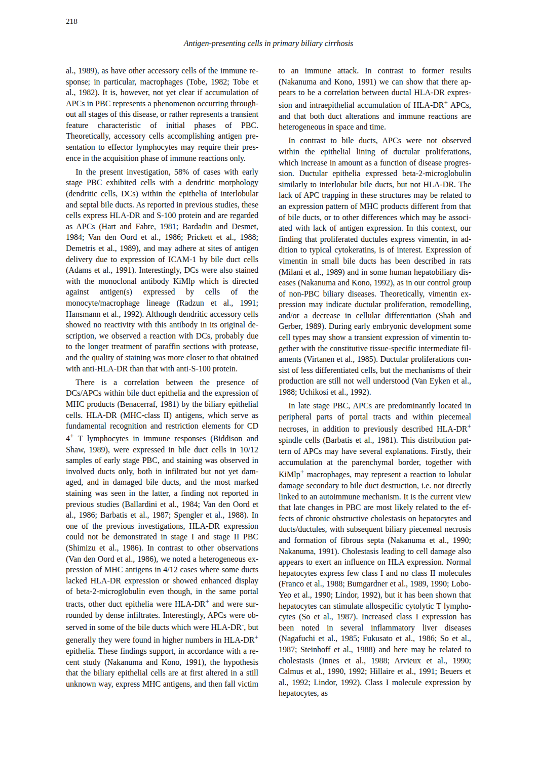218
Antigen-presenting cells in primary biliary cirrhosis
al., 1989), as have other accessory cells of the immune response; in particular, macrophages (Tobe, 1982; Tobe et al., 1982). It is, however, not yet clear if accumulation of APCs in PBC represents a phenomenon occurring throughout all stages of this disease, or rather represents a transient feature characteristic of initial phases of PBC. Theoretically, accessory cells accomplishing antigen presentation to effector lymphocytes may require their presence in the acquisition phase of immune reactions only.
In the present investigation, 58% of cases with early stage PBC exhibited cells with a dendritic morphology (dendritic cells, DCs) within the epithelia of interlobular and septal bile ducts. As reported in previous studies, these cells express HLA-DR and S-100 protein and are regarded as APCs (Hart and Fabre, 1981; Bardadin and Desmet, 1984; Van den Oord et al., 1986; Prickett et al., 1988; Demetris et al., 1989), and may adhere at sites of antigen delivery due to expression of ICAM-1 by bile duct cells (Adams et al., 1991). Interestingly, DCs were also stained with the monoclonal antibody KiMlp which is directed against antigen(s) expressed by cells of the monocyte/macrophage lineage (Radzun et al., 1991; Hansmann et al., 1992). Although dendritic accessory cells showed no reactivity with this antibody in its original description, we observed a reaction with DCs, probably due to the longer treatment of paraffin sections with protease, and the quality of staining was more closer to that obtained with anti-HLA-DR than that with anti-S-100 protein.
There is a correlation between the presence of DCs/APCs within bile duct epithelia and the expression of MHC products (Benacerraf, 1981) by the biliary epithelial cells. HLA-DR (MHC-class II) antigens, which serve as fundamental recognition and restriction elements for CD 4+ T lymphocytes in immune responses (Biddison and Shaw, 1989), were expressed in bile duct cells in 10/12 samples of early stage PBC, and staining was observed in involved ducts only, both in infiltrated but not yet damaged, and in damaged bile ducts, and the most marked staining was seen in the latter, a finding not reported in previous studies (Ballardini et al., 1984; Van den Oord et al., 1986; Barbatis et al., 1987; Spengler et al., 1988). In one of the previous investigations, HLA-DR expression could not be demonstrated in stage I and stage II PBC (Shimizu et al., 1986). In contrast to other observations (Van den Oord et al., 1986), we noted a heterogeneous expression of MHC antigens in 4/12 cases where some ducts lacked HLA-DR expression or showed enhanced display of beta-2-microglobulin even though, in the same portal tracts, other duct epithelia were HLA-DR+ and were surrounded by dense infiltrates. Interestingly, APCs were observed in some of the bile ducts which were HLA-DR-, but generally they were found in higher numbers in HLA-DR+ epithelia. These findings support, in accordance with a recent study (Nakanuma and Kono, 1991), the hypothesis that the biliary epithelial cells are at first altered in a still unknown way, express MHC antigens, and then fall victim to an immune attack. In contrast to former results (Nakanuma and Kono, 1991) we can show that there appears to be a correlation between ductal HLA-DR expression and intraepithelial accumulation of HLA-DR+ APCs, and that both duct alterations and immune reactions are heterogeneous in space and time.
In contrast to bile ducts, APCs were not observed within the epithelial lining of ductular proliferations, which increase in amount as a function of disease progression. Ductular epithelia expressed beta-2-microglobulin similarly to interlobular bile ducts, but not HLA-DR. The lack of APC trapping in these structures may be related to an expression pattern of MHC products different from that of bile ducts, or to other differences which may be associated with lack of antigen expression. In this context, our finding that proliferated ductules express vimentin, in addition to typical cytokeratins, is of interest. Expression of vimentin in small bile ducts has been described in rats (Milani et al., 1989) and in some human hepatobiliary diseases (Nakanuma and Kono, 1992), as in our control group of non-PBC biliary diseases. Theoretically, vimentin expression may indicate ductular proliferation, remodelling, and/or a decrease in cellular differentiation (Shah and Gerber, 1989). During early embryonic development some cell types may show a transient expression of vimentin together with the constitutive tissue-specific intermediate filaments (Virtanen et al., 1985). Ductular proliferations consist of less differentiated cells, but the mechanisms of their production are still not well understood (Van Eyken et al., 1988; Uchikosi et al., 1992).
In late stage PBC, APCs are predominantly located in peripheral parts of portal tracts and within piecemeal necroses, in addition to previously described HLA-DR+ spindle cells (Barbatis et al., 1981). This distribution pattern of APCs may have several explanations. Firstly, their accumulation at the parenchymal border, together with KiMlp+ macrophages, may represent a reaction to lobular damage secondary to bile duct destruction, i.e. not directly linked to an autoimmune mechanism. It is the current view that late changes in PBC are most likely related to the effects of chronic obstructive cholestasis on hepatocytes and ducts/ductules, with subsequent biliary piecemeal necrosis and formation of fibrous septa (Nakanuma et al., 1990; Nakanuma, 1991). Cholestasis leading to cell damage also appears to exert an influence on HLA expression. Normal hepatocytes express few class I and no class II molecules (Franco et al., 1988; Bumgardner et al., 1989, 1990; Lobo-Yeo et al., 1990; Lindor, 1992), but it has been shown that hepatocytes can stimulate allospecific cytolytic T lymphocytes (So et al., 1987). Increased class I expression has been noted in several inflammatory liver diseases (Nagafuchi et al., 1985; Fukusato et al., 1986; So et al., 1987; Steinhoff et al., 1988) and here may be related to cholestasis (Innes et al., 1988; Arvieux et al., 1990; Calmus et al., 1990, 1992; Hillaire et al., 1991; Beuers et al., 1992; Lindor, 1992). Class I molecule expression by hepatocytes, as